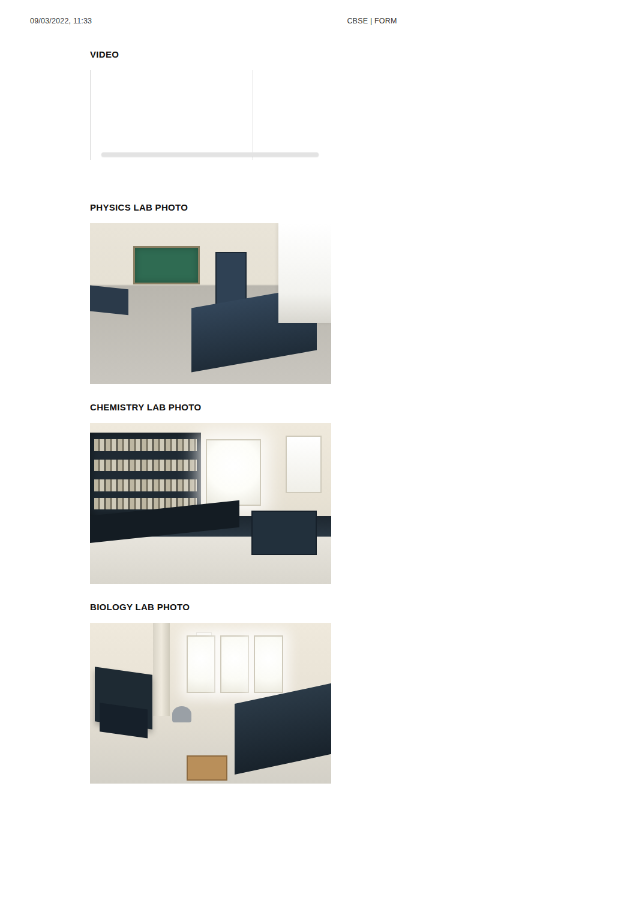09/03/2022, 11:33
CBSE | FORM
VIDEO
PHYSICS LAB PHOTO
CHEMISTRY LAB PHOTO
BIOLOGY LAB PHOTO